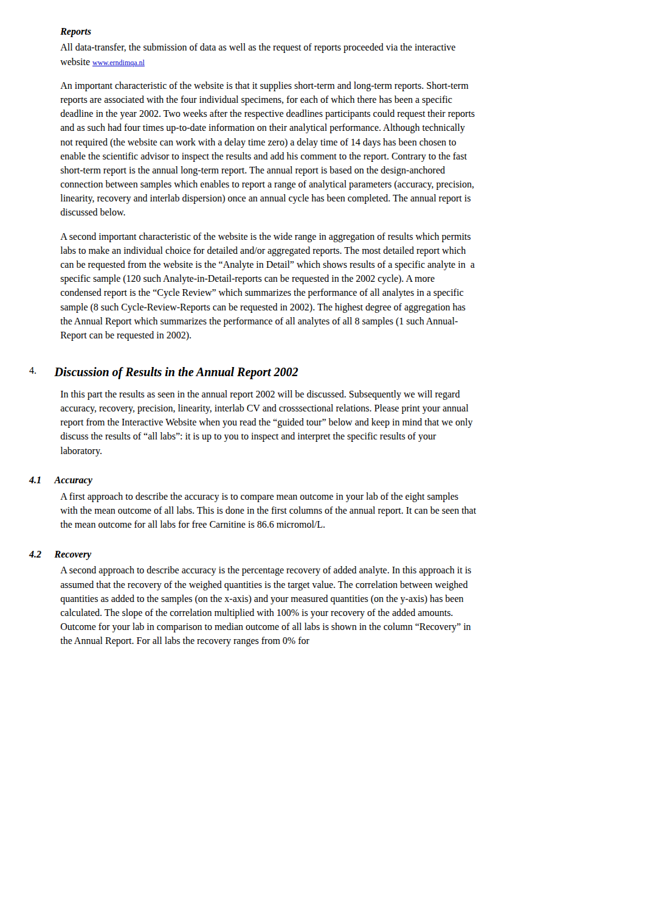Reports
All data-transfer, the submission of data as well as the request of reports proceeded via the interactive website www.erndimqa.nl
An important characteristic of the website is that it supplies short-term and long-term reports. Short-term reports are associated with the four individual specimens, for each of which there has been a specific deadline in the year 2002. Two weeks after the respective deadlines participants could request their reports and as such had four times up-to-date information on their analytical performance. Although technically not required (the website can work with a delay time zero) a delay time of 14 days has been chosen to enable the scientific advisor to inspect the results and add his comment to the report. Contrary to the fast short-term report is the annual long-term report. The annual report is based on the design-anchored connection between samples which enables to report a range of analytical parameters (accuracy, precision, linearity, recovery and interlab dispersion) once an annual cycle has been completed. The annual report is discussed below.
A second important characteristic of the website is the wide range in aggregation of results which permits labs to make an individual choice for detailed and/or aggregated reports. The most detailed report which can be requested from the website is the “Analyte in Detail” which shows results of a specific analyte in a specific sample (120 such Analyte-in-Detail-reports can be requested in the 2002 cycle). A more condensed report is the “Cycle Review” which summarizes the performance of all analytes in a specific sample (8 such Cycle-Review-Reports can be requested in 2002). The highest degree of aggregation has the Annual Report which summarizes the performance of all analytes of all 8 samples (1 such Annual-Report can be requested in 2002).
4. Discussion of Results in the Annual Report 2002
In this part the results as seen in the annual report 2002 will be discussed. Subsequently we will regard accuracy, recovery, precision, linearity, interlab CV and crosssectional relations. Please print your annual report from the Interactive Website when you read the “guided tour” below and keep in mind that we only discuss the results of “all labs”: it is up to you to inspect and interpret the specific results of your laboratory.
4.1 Accuracy
A first approach to describe the accuracy is to compare mean outcome in your lab of the eight samples with the mean outcome of all labs. This is done in the first columns of the annual report. It can be seen that the mean outcome for all labs for free Carnitine is 86.6 micromol/L.
4.2 Recovery
A second approach to describe accuracy is the percentage recovery of added analyte. In this approach it is assumed that the recovery of the weighed quantities is the target value. The correlation between weighed quantities as added to the samples (on the x-axis) and your measured quantities (on the y-axis) has been calculated. The slope of the correlation multiplied with 100% is your recovery of the added amounts. Outcome for your lab in comparison to median outcome of all labs is shown in the column “Recovery” in the Annual Report. For all labs the recovery ranges from 0% for